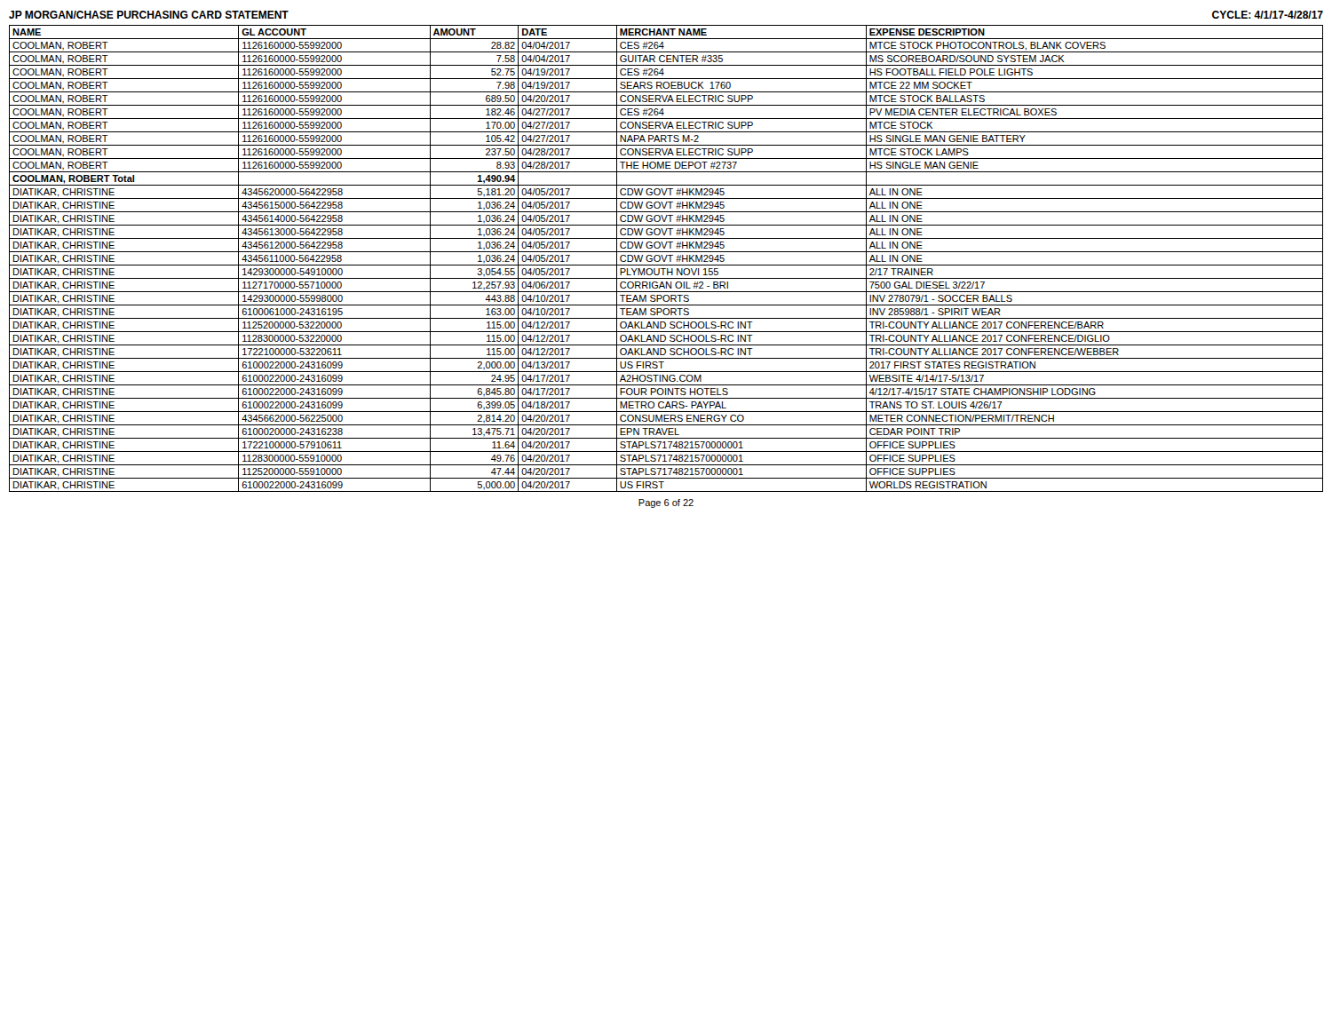JP MORGAN/CHASE PURCHASING CARD STATEMENT CYCLE: 4/1/17-4/28/17
| NAME | GL ACCOUNT | AMOUNT | DATE | MERCHANT NAME | EXPENSE DESCRIPTION |
| --- | --- | --- | --- | --- | --- |
| COOLMAN, ROBERT | 1126160000-55992000 | 28.82 | 04/04/2017 | CES #264 | MTCE STOCK PHOTOCONTROLS, BLANK COVERS |
| COOLMAN, ROBERT | 1126160000-55992000 | 7.58 | 04/04/2017 | GUITAR CENTER #335 | MS SCOREBOARD/SOUND SYSTEM JACK |
| COOLMAN, ROBERT | 1126160000-55992000 | 52.75 | 04/19/2017 | CES #264 | HS FOOTBALL FIELD POLE LIGHTS |
| COOLMAN, ROBERT | 1126160000-55992000 | 7.98 | 04/19/2017 | SEARS ROEBUCK 1760 | MTCE 22 MM SOCKET |
| COOLMAN, ROBERT | 1126160000-55992000 | 689.50 | 04/20/2017 | CONSERVA ELECTRIC SUPP | MTCE STOCK BALLASTS |
| COOLMAN, ROBERT | 1126160000-55992000 | 182.46 | 04/27/2017 | CES #264 | PV MEDIA CENTER ELECTRICAL BOXES |
| COOLMAN, ROBERT | 1126160000-55992000 | 170.00 | 04/27/2017 | CONSERVA ELECTRIC SUPP | MTCE STOCK |
| COOLMAN, ROBERT | 1126160000-55992000 | 105.42 | 04/27/2017 | NAPA PARTS M-2 | HS SINGLE MAN GENIE BATTERY |
| COOLMAN, ROBERT | 1126160000-55992000 | 237.50 | 04/28/2017 | CONSERVA ELECTRIC SUPP | MTCE STOCK LAMPS |
| COOLMAN, ROBERT | 1126160000-55992000 | 8.93 | 04/28/2017 | THE HOME DEPOT #2737 | HS SINGLE MAN GENIE |
| COOLMAN, ROBERT Total | | 1,490.94 | | | |
| DIATIKAR, CHRISTINE | 4345620000-56422958 | 5,181.20 | 04/05/2017 | CDW GOVT #HKM2945 | ALL IN ONE |
| DIATIKAR, CHRISTINE | 4345615000-56422958 | 1,036.24 | 04/05/2017 | CDW GOVT #HKM2945 | ALL IN ONE |
| DIATIKAR, CHRISTINE | 4345614000-56422958 | 1,036.24 | 04/05/2017 | CDW GOVT #HKM2945 | ALL IN ONE |
| DIATIKAR, CHRISTINE | 4345613000-56422958 | 1,036.24 | 04/05/2017 | CDW GOVT #HKM2945 | ALL IN ONE |
| DIATIKAR, CHRISTINE | 4345612000-56422958 | 1,036.24 | 04/05/2017 | CDW GOVT #HKM2945 | ALL IN ONE |
| DIATIKAR, CHRISTINE | 4345611000-56422958 | 1,036.24 | 04/05/2017 | CDW GOVT #HKM2945 | ALL IN ONE |
| DIATIKAR, CHRISTINE | 1429300000-54910000 | 3,054.55 | 04/05/2017 | PLYMOUTH NOVI 155 | 2/17 TRAINER |
| DIATIKAR, CHRISTINE | 1127170000-55710000 | 12,257.93 | 04/06/2017 | CORRIGAN OIL #2 - BRI | 7500 GAL DIESEL 3/22/17 |
| DIATIKAR, CHRISTINE | 1429300000-55998000 | 443.88 | 04/10/2017 | TEAM SPORTS | INV 278079/1 - SOCCER BALLS |
| DIATIKAR, CHRISTINE | 6100061000-24316195 | 163.00 | 04/10/2017 | TEAM SPORTS | INV 285988/1 - SPIRIT WEAR |
| DIATIKAR, CHRISTINE | 1125200000-53220000 | 115.00 | 04/12/2017 | OAKLAND SCHOOLS-RC INT | TRI-COUNTY ALLIANCE 2017 CONFERENCE/BARR |
| DIATIKAR, CHRISTINE | 1128300000-53220000 | 115.00 | 04/12/2017 | OAKLAND SCHOOLS-RC INT | TRI-COUNTY ALLIANCE 2017 CONFERENCE/DIGLIO |
| DIATIKAR, CHRISTINE | 1722100000-53220611 | 115.00 | 04/12/2017 | OAKLAND SCHOOLS-RC INT | TRI-COUNTY ALLIANCE 2017 CONFERENCE/WEBBER |
| DIATIKAR, CHRISTINE | 6100022000-24316099 | 2,000.00 | 04/13/2017 | US FIRST | 2017 FIRST STATES REGISTRATION |
| DIATIKAR, CHRISTINE | 6100022000-24316099 | 24.95 | 04/17/2017 | A2HOSTING.COM | WEBSITE 4/14/17-5/13/17 |
| DIATIKAR, CHRISTINE | 6100022000-24316099 | 6,845.80 | 04/17/2017 | FOUR POINTS HOTELS | 4/12/17-4/15/17 STATE CHAMPIONSHIP LODGING |
| DIATIKAR, CHRISTINE | 6100022000-24316099 | 6,399.05 | 04/18/2017 | METRO CARS- PAYPAL | TRANS TO ST. LOUIS 4/26/17 |
| DIATIKAR, CHRISTINE | 4345662000-56225000 | 2,814.20 | 04/20/2017 | CONSUMERS ENERGY CO | METER CONNECTION/PERMIT/TRENCH |
| DIATIKAR, CHRISTINE | 6100020000-24316238 | 13,475.71 | 04/20/2017 | EPN TRAVEL | CEDAR POINT TRIP |
| DIATIKAR, CHRISTINE | 1722100000-57910611 | 11.64 | 04/20/2017 | STAPLS7174821570000001 | OFFICE SUPPLIES |
| DIATIKAR, CHRISTINE | 1128300000-55910000 | 49.76 | 04/20/2017 | STAPLS7174821570000001 | OFFICE SUPPLIES |
| DIATIKAR, CHRISTINE | 1125200000-55910000 | 47.44 | 04/20/2017 | STAPLS7174821570000001 | OFFICE SUPPLIES |
| DIATIKAR, CHRISTINE | 6100022000-24316099 | 5,000.00 | 04/20/2017 | US FIRST | WORLDS REGISTRATION |
Page 6 of 22